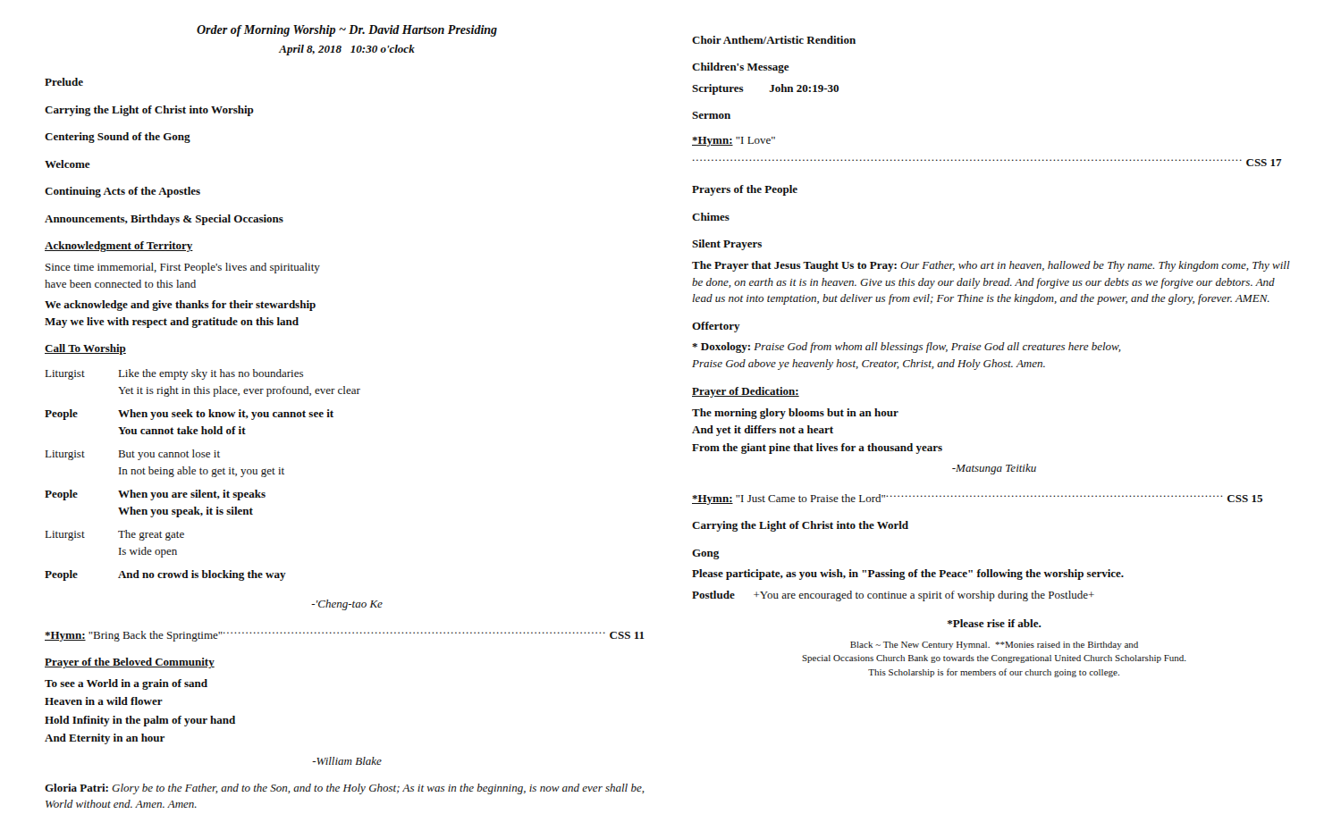Order of Morning Worship ~ Dr. David Hartson Presiding
April 8, 2018 10:30 o'clock
Prelude
Carrying the Light of Christ into Worship
Centering Sound of the Gong
Welcome
Continuing Acts of the Apostles
Announcements, Birthdays & Special Occasions
Acknowledgment of Territory
Since time immemorial, First People's lives and spirituality
have been connected to this land
We acknowledge and give thanks for their stewardship
May we live with respect and gratitude on this land
Call To Worship
| Liturgist | Like the empty sky it has no boundaries Yet it is right in this place, ever profound, ever clear |
| People | When you seek to know it, you cannot see it You cannot take hold of it |
| Liturgist | But you cannot lose it In not being able to get it, you get it |
| People | When you are silent, it speaks When you speak, it is silent |
| Liturgist | The great gate Is wide open |
| People | And no crowd is blocking the way |
-'Cheng-tao Ke
*Hymn: "Bring Back the Springtime"..................................................................................................... CSS 11
Prayer of the Beloved Community
To see a World in a grain of sand
Heaven in a wild flower
Hold Infinity in the palm of your hand
And Eternity in an hour
-William Blake
Gloria Patri: Glory be to the Father, and to the Son, and to the Holy Ghost; As it was in the beginning, is now and ever shall be, World without end. Amen. Amen.
Choir Anthem/Artistic Rendition
Children's Message
Scriptures John 20:19-30
Sermon
*Hymn: "I Love"................................................................................................................................................. CSS 17
Prayers of the People
Chimes
Silent Prayers
The Prayer that Jesus Taught Us to Pray: Our Father, who art in heaven, hallowed be Thy name. Thy kingdom come, Thy will be done, on earth as it is in heaven. Give us this day our daily bread. And forgive us our debts as we forgive our debtors. And lead us not into temptation, but deliver us from evil; For Thine is the kingdom, and the power, and the glory, forever. AMEN.
Offertory
* Doxology: Praise God from whom all blessings flow, Praise God all creatures here below,
Praise God above ye heavenly host, Creator, Christ, and Holy Ghost. Amen.
Prayer of Dedication:
The morning glory blooms but in an hour
And yet it differs not a heart
From the giant pine that lives for a thousand years
-Matsunga Teitiku
*Hymn: "I Just Came to Praise the Lord"......................................................................................... CSS 15
Carrying the Light of Christ into the World
Gong
Please participate, as you wish, in "Passing of the Peace" following the worship service.
Postlude +You are encouraged to continue a spirit of worship during the Postlude+
*Please rise if able.
Black ~ The New Century Hymnal. **Monies raised in the Birthday and
Special Occasions Church Bank go towards the Congregational United Church Scholarship Fund.
This Scholarship is for members of our church going to college.